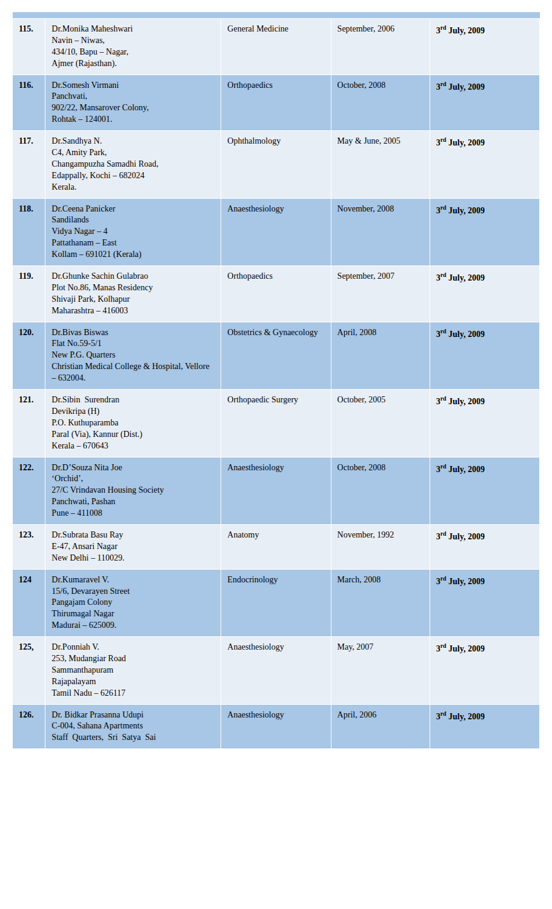| 115. | Dr.Monika Maheshwari Navin – Niwas, 434/10, Bapu – Nagar, Ajmer (Rajasthan). | General Medicine | September, 2006 | 3 rd July, 2009 |
| 116. | Dr.Somesh Virmani Panchvati, 902/22, Mansarover Colony, Rohtak – 124001. | Orthopaedics | October, 2008 | 3 rd July, 2009 |
| 117. | Dr.Sandhya N. C4, Amity Park, Changampuzha Samadhi Road, Edappally, Kochi – 682024 Kerala. | Ophthalmology | May & June, 2005 | 3 rd July, 2009 |
| 118. | Dr.Ceena Panicker Sandilands Vidya Nagar – 4 Pattathanam – East Kollam – 691021 (Kerala) | Anaesthesiology | November, 2008 | 3 rd July, 2009 |
| 119. | Dr.Ghunke Sachin Gulabrao Plot No.86, Manas Residency Shivaji Park, Kolhapur Maharashtra – 416003 | Orthopaedics | September, 2007 | 3 rd July, 2009 |
| 120. | Dr.Bivas Biswas Flat No.59-5/1 New P.G. Quarters Christian Medical College & Hospital, Vellore – 632004. | Obstetrics & Gynaecology | April, 2008 | 3 rd July, 2009 |
| 121. | Dr.Sibin Surendran Devikripa (H) P.O. Kuthuparamba Paral (Via), Kannur (Dist.) Kerala – 670643 | Orthopaedic Surgery | October, 2005 | 3 rd July, 2009 |
| 122. | Dr.D’Souza Nita Joe ‘Orchid’, 27/C Vrindavan Housing Society Panchwati, Pashan Pune – 411008 | Anaesthesiology | October, 2008 | 3 rd July, 2009 |
| 123. | Dr.Subrata Basu Ray E-47, Ansari Nagar New Delhi – 110029. | Anatomy | November, 1992 | 3 rd July, 2009 |
| 124 | Dr.Kumaravel V. 15/6, Devarayen Street Pangajam Colony Thirumagal Nagar Madurai – 625009. | Endocrinology | March, 2008 | 3 rd July, 2009 |
| 125, | Dr.Ponniah V. 253, Mudangiar Road Sammanthapuram Rajapalayam Tamil Nadu – 626117 | Anaesthesiology | May, 2007 | 3 rd July, 2009 |
| 126. | Dr. Bidkar Prasanna Udupi C-004, Sahana Apartments Staff Quarters, Sri Satya Sai | Anaesthesiology | April, 2006 | 3 rd July, 2009 |